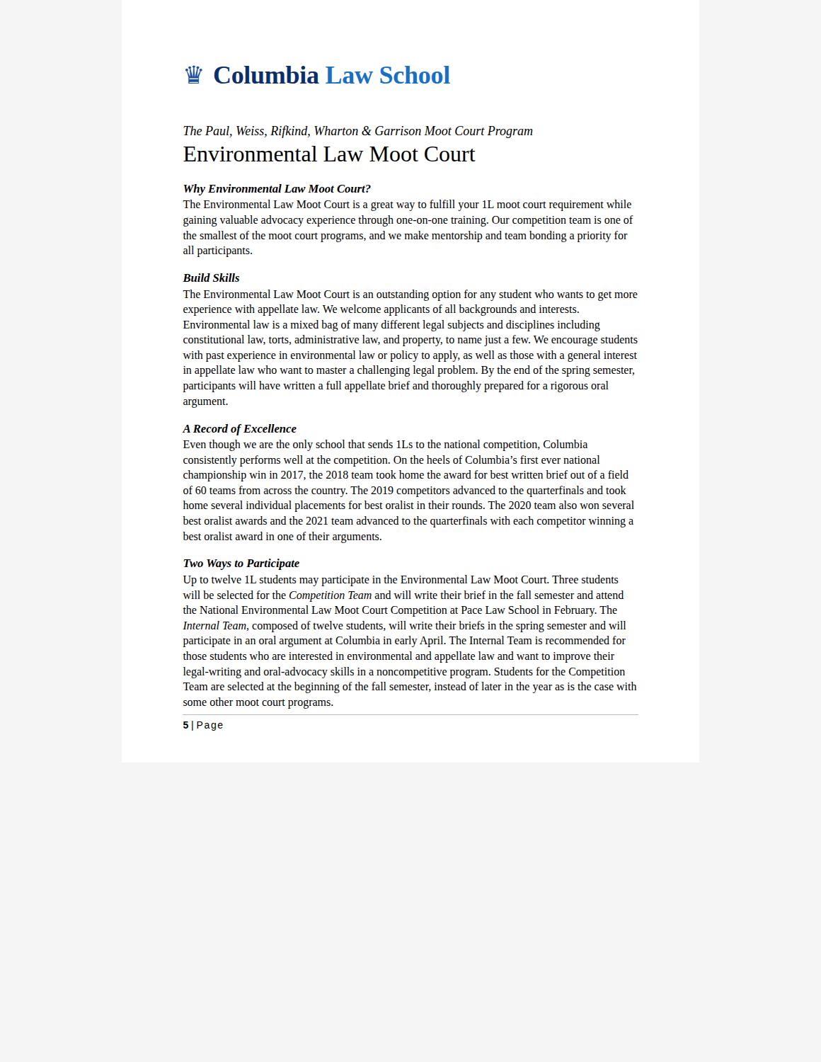♛ Columbia Law School
The Paul, Weiss, Rifkind, Wharton & Garrison Moot Court Program
Environmental Law Moot Court
Why Environmental Law Moot Court?
The Environmental Law Moot Court is a great way to fulfill your 1L moot court requirement while gaining valuable advocacy experience through one-on-one training. Our competition team is one of the smallest of the moot court programs, and we make mentorship and team bonding a priority for all participants.
Build Skills
The Environmental Law Moot Court is an outstanding option for any student who wants to get more experience with appellate law. We welcome applicants of all backgrounds and interests. Environmental law is a mixed bag of many different legal subjects and disciplines including constitutional law, torts, administrative law, and property, to name just a few. We encourage students with past experience in environmental law or policy to apply, as well as those with a general interest in appellate law who want to master a challenging legal problem. By the end of the spring semester, participants will have written a full appellate brief and thoroughly prepared for a rigorous oral argument.
A Record of Excellence
Even though we are the only school that sends 1Ls to the national competition, Columbia consistently performs well at the competition. On the heels of Columbia’s first ever national championship win in 2017, the 2018 team took home the award for best written brief out of a field of 60 teams from across the country. The 2019 competitors advanced to the quarterfinals and took home several individual placements for best oralist in their rounds. The 2020 team also won several best oralist awards and the 2021 team advanced to the quarterfinals with each competitor winning a best oralist award in one of their arguments.
Two Ways to Participate
Up to twelve 1L students may participate in the Environmental Law Moot Court. Three students will be selected for the Competition Team and will write their brief in the fall semester and attend the National Environmental Law Moot Court Competition at Pace Law School in February. The Internal Team, composed of twelve students, will write their briefs in the spring semester and will participate in an oral argument at Columbia in early April. The Internal Team is recommended for those students who are interested in environmental and appellate law and want to improve their legal-writing and oral-advocacy skills in a noncompetitive program. Students for the Competition Team are selected at the beginning of the fall semester, instead of later in the year as is the case with some other moot court programs.
5 | Page